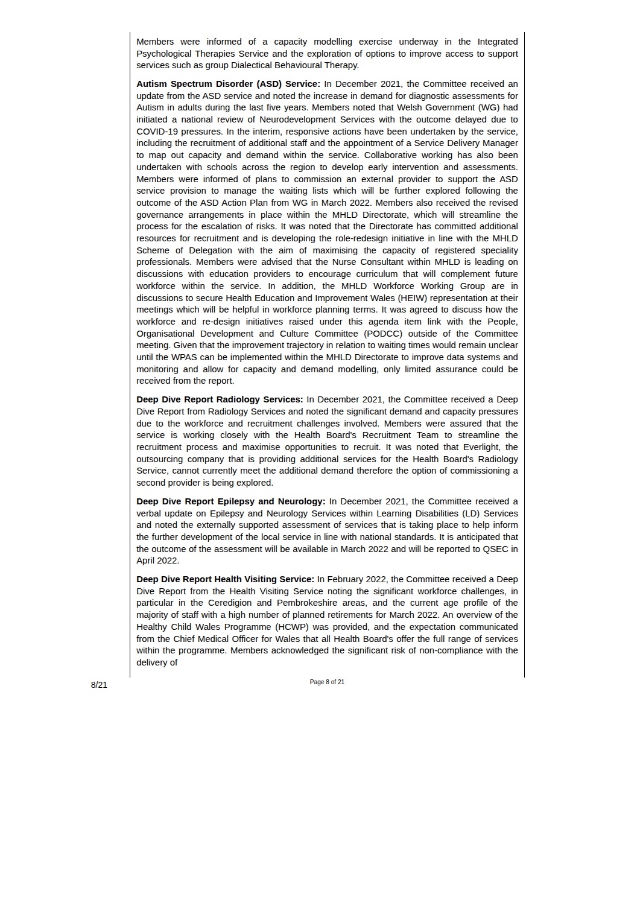Members were informed of a capacity modelling exercise underway in the Integrated Psychological Therapies Service and the exploration of options to improve access to support services such as group Dialectical Behavioural Therapy.
Autism Spectrum Disorder (ASD) Service: In December 2021, the Committee received an update from the ASD service and noted the increase in demand for diagnostic assessments for Autism in adults during the last five years. Members noted that Welsh Government (WG) had initiated a national review of Neurodevelopment Services with the outcome delayed due to COVID-19 pressures. In the interim, responsive actions have been undertaken by the service, including the recruitment of additional staff and the appointment of a Service Delivery Manager to map out capacity and demand within the service. Collaborative working has also been undertaken with schools across the region to develop early intervention and assessments. Members were informed of plans to commission an external provider to support the ASD service provision to manage the waiting lists which will be further explored following the outcome of the ASD Action Plan from WG in March 2022. Members also received the revised governance arrangements in place within the MHLD Directorate, which will streamline the process for the escalation of risks. It was noted that the Directorate has committed additional resources for recruitment and is developing the role-redesign initiative in line with the MHLD Scheme of Delegation with the aim of maximising the capacity of registered speciality professionals. Members were advised that the Nurse Consultant within MHLD is leading on discussions with education providers to encourage curriculum that will complement future workforce within the service. In addition, the MHLD Workforce Working Group are in discussions to secure Health Education and Improvement Wales (HEIW) representation at their meetings which will be helpful in workforce planning terms. It was agreed to discuss how the workforce and re-design initiatives raised under this agenda item link with the People, Organisational Development and Culture Committee (PODCC) outside of the Committee meeting. Given that the improvement trajectory in relation to waiting times would remain unclear until the WPAS can be implemented within the MHLD Directorate to improve data systems and monitoring and allow for capacity and demand modelling, only limited assurance could be received from the report.
Deep Dive Report Radiology Services: In December 2021, the Committee received a Deep Dive Report from Radiology Services and noted the significant demand and capacity pressures due to the workforce and recruitment challenges involved. Members were assured that the service is working closely with the Health Board's Recruitment Team to streamline the recruitment process and maximise opportunities to recruit. It was noted that Everlight, the outsourcing company that is providing additional services for the Health Board's Radiology Service, cannot currently meet the additional demand therefore the option of commissioning a second provider is being explored.
Deep Dive Report Epilepsy and Neurology: In December 2021, the Committee received a verbal update on Epilepsy and Neurology Services within Learning Disabilities (LD) Services and noted the externally supported assessment of services that is taking place to help inform the further development of the local service in line with national standards. It is anticipated that the outcome of the assessment will be available in March 2022 and will be reported to QSEC in April 2022.
Deep Dive Report Health Visiting Service: In February 2022, the Committee received a Deep Dive Report from the Health Visiting Service noting the significant workforce challenges, in particular in the Ceredigion and Pembrokeshire areas, and the current age profile of the majority of staff with a high number of planned retirements for March 2022. An overview of the Healthy Child Wales Programme (HCWP) was provided, and the expectation communicated from the Chief Medical Officer for Wales that all Health Board's offer the full range of services within the programme. Members acknowledged the significant risk of non-compliance with the delivery of
Page 8 of 21
8/21